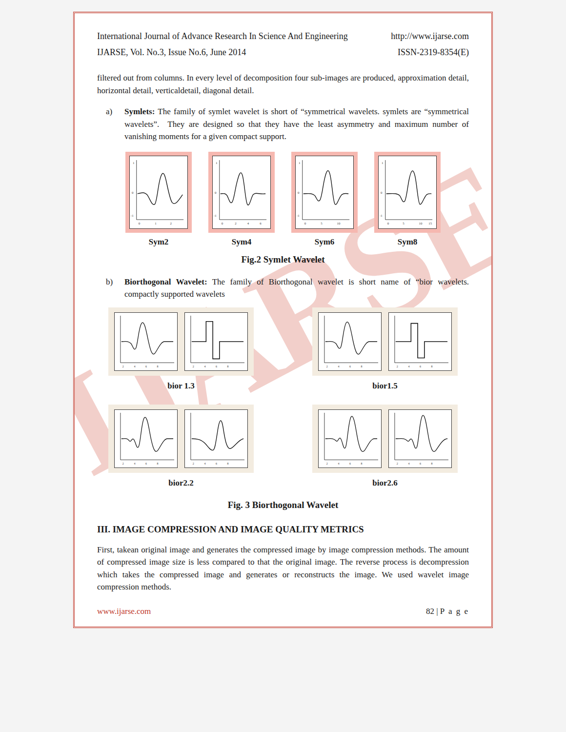IJARSE
International Journal of Advance Research In Science And Engineering
http://www.ijarse.com
IJARSE, Vol. No.3, Issue No.6, June 2014
ISSN-2319-8354(E)
filtered out from columns. In every level of decomposition four sub-images are produced, approximation detail, horizontal detail, verticaldetail, diagonal detail.
a) Symlets: The family of symlet wavelet is short of “symmetrical wavelets. symlets are “symmetrical wavelets”. They are designed so that they have the least asymmetry and maximum number of vanishing moments for a given compact support.
1 0 -1 0 1 2
1 0 -1 0 2 4 6
1 0 -1 0 5 10
1 0 -1 0 5 10 15
Sym2 Sym4 Sym6 Sym8
Fig.2 Symlet Wavelet
b) Biorthogonal Wavelet: The family of Biorthogonal wavelet is short name of “bior wavelets. compactly supported wavelets
2 4 6 8 2 4 6 8
bior 1.3
2 4 6 8 2 4 6 8
bior1.5
2 4 6 8 2 4 6 8
bior2.2
2 4 6 8 2 4 6 8
bior2.6
Fig. 3 Biorthogonal Wavelet
III. IMAGE COMPRESSION AND IMAGE QUALITY METRICS
First, takean original image and generates the compressed image by image compression methods. The amount of compressed image size is less compared to that the original image. The reverse process is decompression which takes the compressed image and generates or reconstructs the image. We used wavelet image compression methods.
www.ijarse.com
82 | P a g e